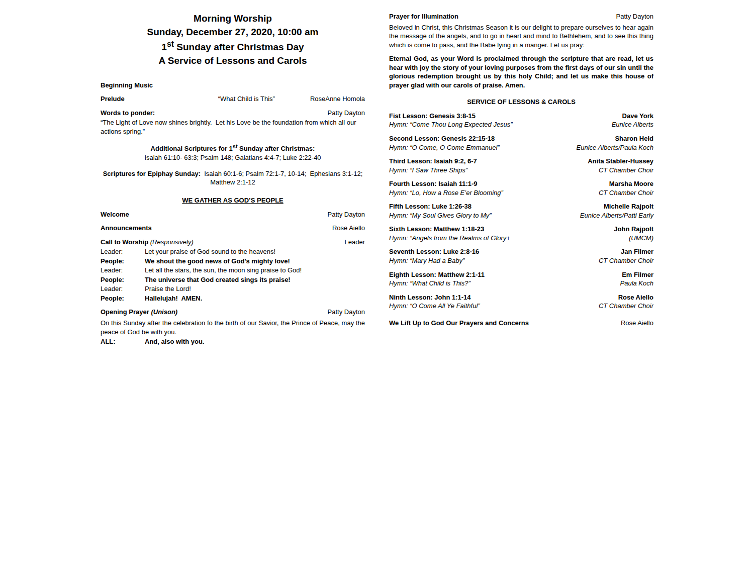Morning Worship Sunday, December 27, 2020, 10:00 am 1st Sunday after Christmas Day A Service of Lessons and Carols
Beginning Music
Prelude
“What Child is This”
RoseAnne Homola
Words to ponder:
Patty Dayton
“The Light of Love now shines brightly. Let his Love be the foundation from which all our actions spring.”
Additional Scriptures for 1st Sunday after Christmas:
Isaiah 61:10- 63:3; Psalm 148; Galatians 4:4-7; Luke 2:22-40
Scriptures for Epiphay Sunday: Isaiah 60:1-6; Psalm 72:1-7, 10-14; Ephesians 3:1-12; Matthew 2:1-12
WE GATHER AS GOD’S PEOPLE
Welcome
Patty Dayton
Announcements
Rose Aiello
Call to Worship (Responsively)
Leader
Leader:
Let your praise of God sound to the heavens!
People:
We shout the good news of God’s mighty love!
Leader:
Let all the stars, the sun, the moon sing praise to God!
People:
The universe that God created sings its praise!
Leader:
Praise the Lord!
People:
Hallelujah! AMEN.
Opening Prayer (Unison)
Patty Dayton
On this Sunday after the celebration fo the birth of our Savior, the Prince of Peace, may the peace of God be with you.
ALL:
And, also with you.
Prayer for Illumination
Patty Dayton
Beloved in Christ, this Christmas Season it is our delight to prepare ourselves to hear again the message of the angels, and to go in heart and mind to Bethlehem, and to see this thing which is come to pass, and the Babe lying in a manger. Let us pray:
Eternal God, as your Word is proclaimed through the scripture that are read, let us hear with joy the story of your loving purposes from the first days of our sin until the glorious redemption brought us by this holy Child; and let us make this house of prayer glad with our carols of praise. Amen.
SERVICE OF LESSONS & CAROLS
Fist Lesson: Genesis 3:8-15
Dave York
Hymn: “Come Thou Long Expected Jesus”
Eunice Alberts
Second Lesson: Genesis 22:15-18
Sharon Held
Hymn: “O Come, O Come Emmanuel”
Eunice Alberts/Paula Koch
Third Lesson: Isaiah 9:2, 6-7
Anita Stabler-Hussey
Hymn: “I Saw Three Ships”
CT Chamber Choir
Fourth Lesson: Isaiah 11:1-9
Marsha Moore
Hymn: “Lo, How a Rose E’er Blooming”
CT Chamber Choir
Fifth Lesson: Luke 1:26-38
Michelle Rajpolt
Hymn: “My Soul Gives Glory to My”
Eunice Alberts/Patti Early
Sixth Lesson: Matthew 1:18-23
John Rajpolt
Hymn: “Angels from the Realms of Glory+
(UMCM)
Seventh Lesson: Luke 2:8-16
Jan Filmer
Hymn: “Mary Had a Baby”
CT Chamber Choir
Eighth Lesson: Matthew 2:1-11
Em Filmer
Hymn: “What Child is This?”
Paula Koch
Ninth Lesson: John 1:1-14
Rose Aiello
Hymn: “O Come All Ye Faithful”
CT Chamber Choir
We Lift Up to God Our Prayers and Concerns
Rose Aiello